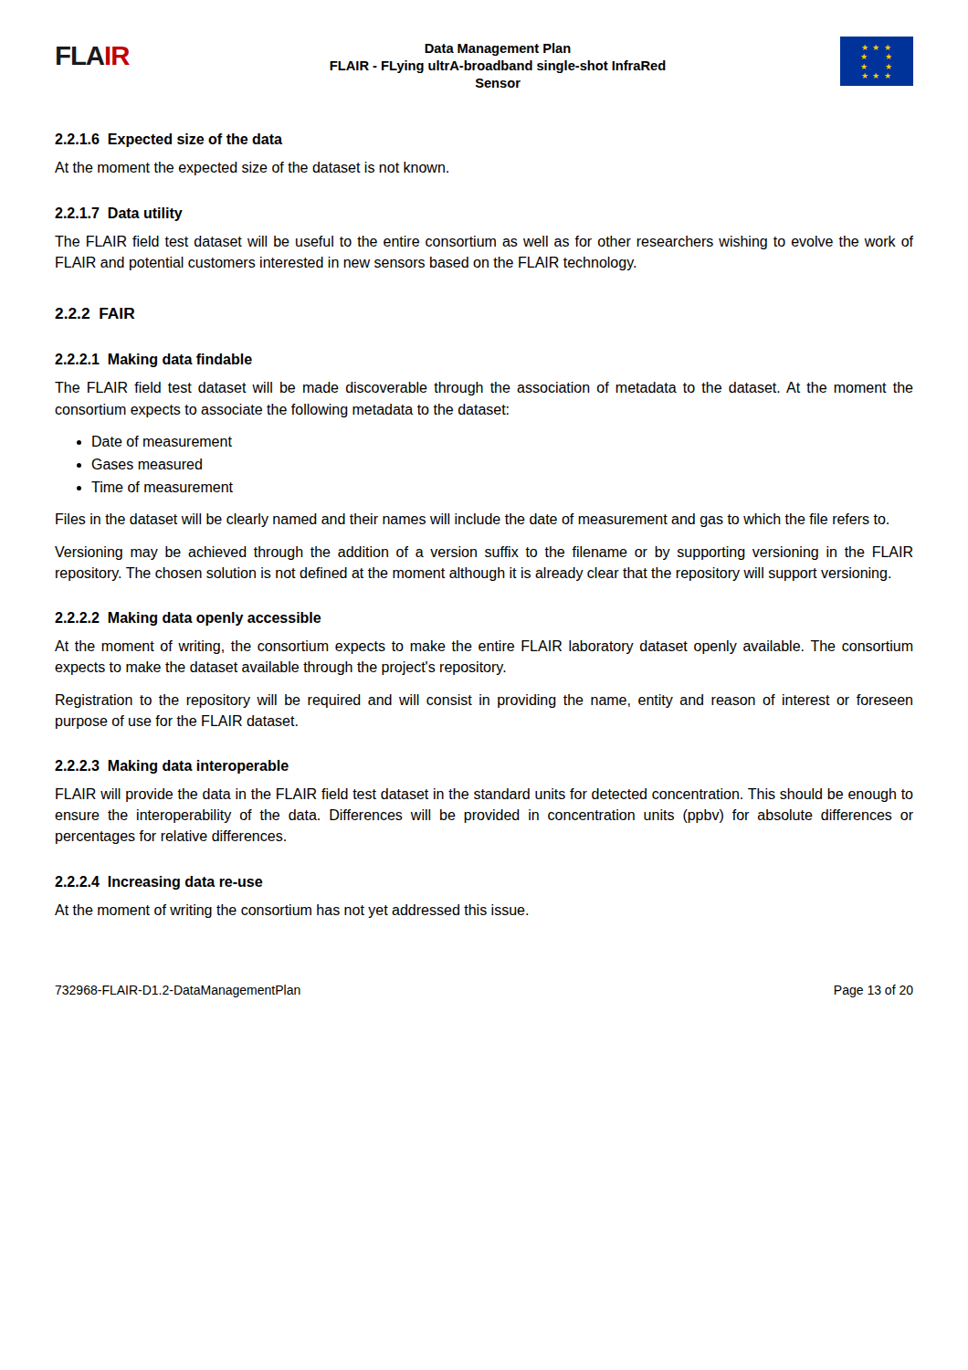FLAIR
Data Management Plan
FLAIR - FLying ultrA-broadband single-shot InfraRed
Sensor
★ ★ ★
★ ★
★ ★
★ ★ ★
2.2.1.6 Expected size of the data
At the moment the expected size of the dataset is not known.
2.2.1.7 Data utility
The FLAIR field test dataset will be useful to the entire consortium as well as for other researchers wishing to evolve the work of FLAIR and potential customers interested in new sensors based on the FLAIR technology.
2.2.2 FAIR
2.2.2.1 Making data findable
The FLAIR field test dataset will be made discoverable through the association of metadata to the dataset. At the moment the consortium expects to associate the following metadata to the dataset:
Date of measurement
Gases measured
Time of measurement
Files in the dataset will be clearly named and their names will include the date of measurement and gas to which the file refers to.
Versioning may be achieved through the addition of a version suffix to the filename or by supporting versioning in the FLAIR repository. The chosen solution is not defined at the moment although it is already clear that the repository will support versioning.
2.2.2.2 Making data openly accessible
At the moment of writing, the consortium expects to make the entire FLAIR laboratory dataset openly available. The consortium expects to make the dataset available through the project's repository.
Registration to the repository will be required and will consist in providing the name, entity and reason of interest or foreseen purpose of use for the FLAIR dataset.
2.2.2.3 Making data interoperable
FLAIR will provide the data in the FLAIR field test dataset in the standard units for detected concentration. This should be enough to ensure the interoperability of the data. Differences will be provided in concentration units (ppbv) for absolute differences or percentages for relative differences.
2.2.2.4 Increasing data re-use
At the moment of writing the consortium has not yet addressed this issue.
732968-FLAIR-D1.2-DataManagementPlan Page 13 of 20